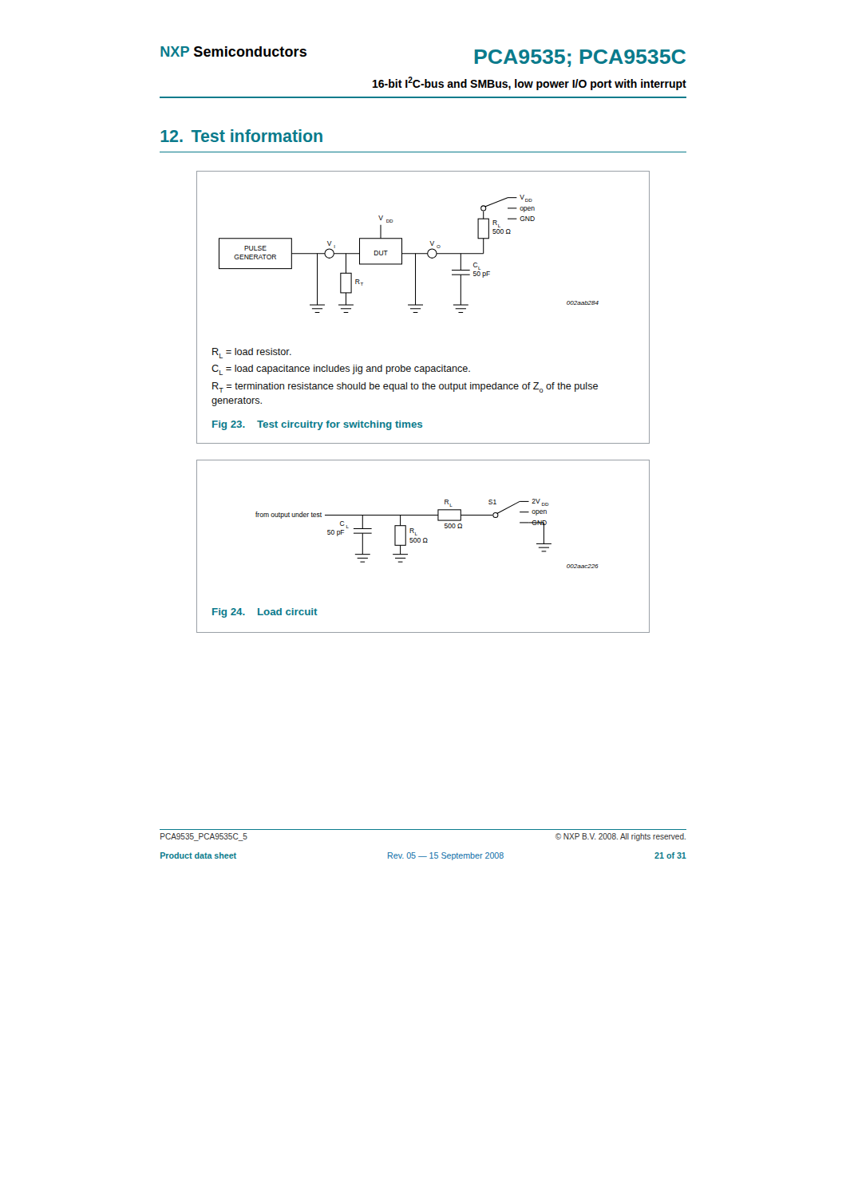NXP Semiconductors
PCA9535; PCA9535C
16-bit I2C-bus and SMBus, low power I/O port with interrupt
12. Test information
PULSE GENERATOR DUT V I V O V DD R T C L 50 pF R L 500 Ω V DD open GND 002aab284
RL = load resistor.
CL = load capacitance includes jig and probe capacitance.
RT = termination resistance should be equal to the output impedance of Zo of the pulse generators.
Fig 23. Test circuitry for switching times
from output under test R L 500 Ω S1 2V DD open GND C L 50 pF R L 500 Ω 002aac226
Fig 24. Load circuit
PCA9535_PCA9535C_5
© NXP B.V. 2008. All rights reserved.
Product data sheet
Rev. 05 — 15 September 2008
21 of 31